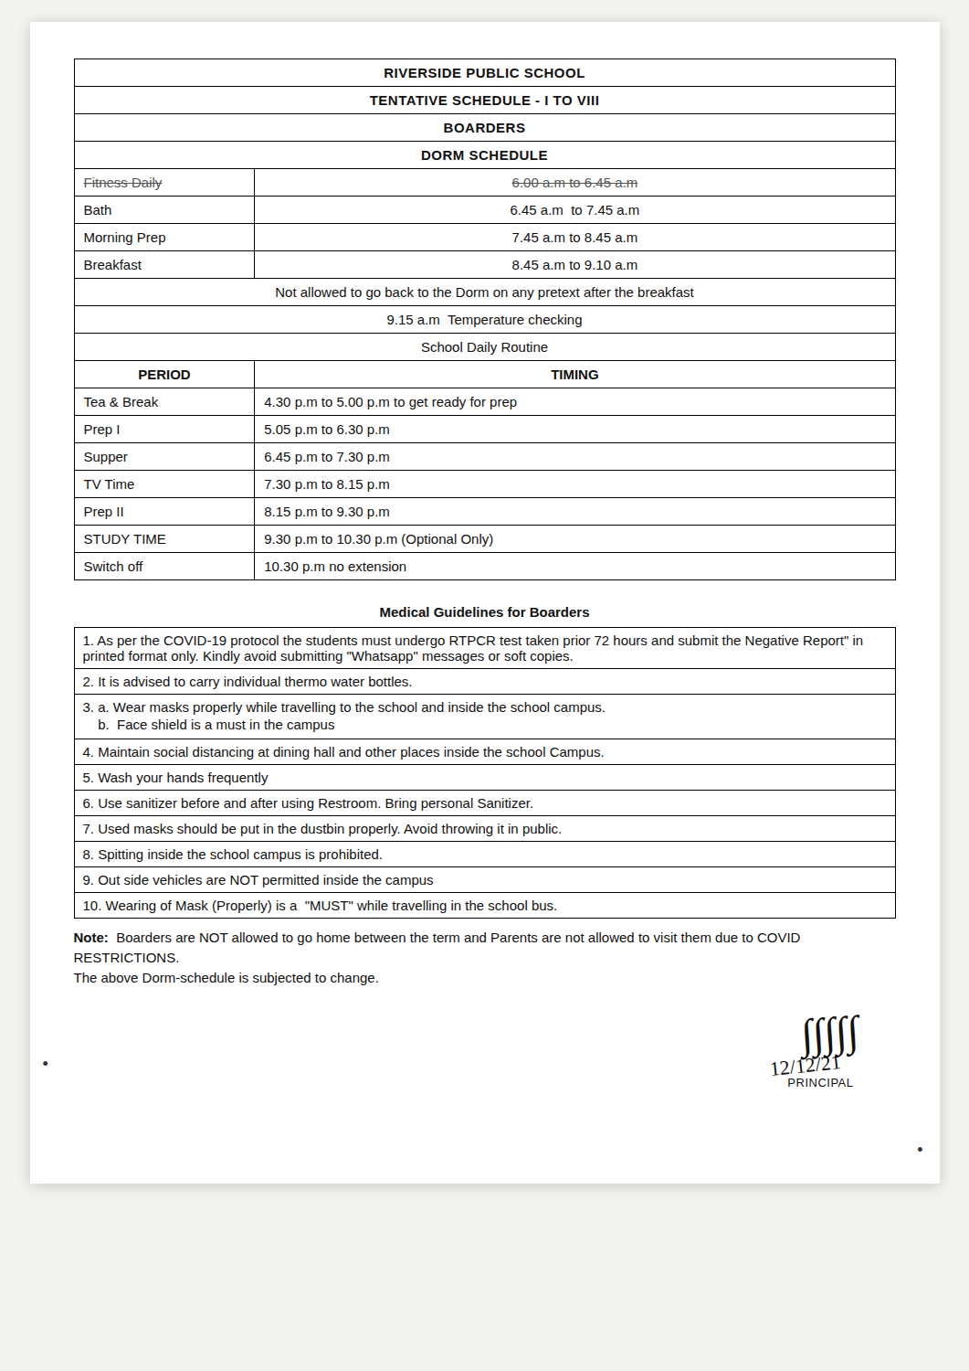| RIVERSIDE PUBLIC SCHOOL |
| TENTATIVE SCHEDULE - I TO VIII |
| BOARDERS |
| DORM SCHEDULE |
| Fitness Daily | 6.00 a.m to 6.45 a.m |
| Bath | 6.45 a.m to 7.45 a.m |
| Morning Prep | 7.45 a.m to 8.45 a.m |
| Breakfast | 8.45 a.m to 9.10 a.m |
| Not allowed to go back to the Dorm on any pretext after the breakfast |
| 9.15 a.m Temperature checking |
| School Daily Routine |
| PERIOD | TIMING |
| Tea & Break | 4.30 p.m to 5.00 p.m to get ready for prep |
| Prep I | 5.05 p.m to 6.30 p.m |
| Supper | 6.45 p.m to 7.30 p.m |
| TV Time | 7.30 p.m to 8.15 p.m |
| Prep II | 8.15 p.m to 9.30 p.m |
| STUDY TIME | 9.30 p.m to 10.30 p.m (Optional Only) |
| Switch off | 10.30 p.m no extension |
Medical Guidelines for Boarders
| 1. As per the COVID-19 protocol the students must undergo RTPCR test taken prior 72 hours and submit the Negative Report" in printed format only. Kindly avoid submitting "Whatsapp" messages or soft copies. |
| 2. It is advised to carry individual thermo water bottles. |
| 3. a. Wear masks properly while travelling to the school and inside the school campus. b. Face shield is a must in the campus |
| 4. Maintain social distancing at dining hall and other places inside the school Campus. |
| 5. Wash your hands frequently |
| 6. Use sanitizer before and after using Restroom. Bring personal Sanitizer. |
| 7. Used masks should be put in the dustbin properly. Avoid throwing it in public. |
| 8. Spitting inside the school campus is prohibited. |
| 9. Out side vehicles are NOT permitted inside the campus |
| 10. Wearing of Mask (Properly) is a "MUST" while travelling in the school bus. |
Note: Boarders are NOT allowed to go home between the term and Parents are not allowed to visit them due to COVID RESTRICTIONS.
The above Dorm-schedule is subjected to change.
•
∫∫∫∫∫ PRINCIPAL 12/12/21
•